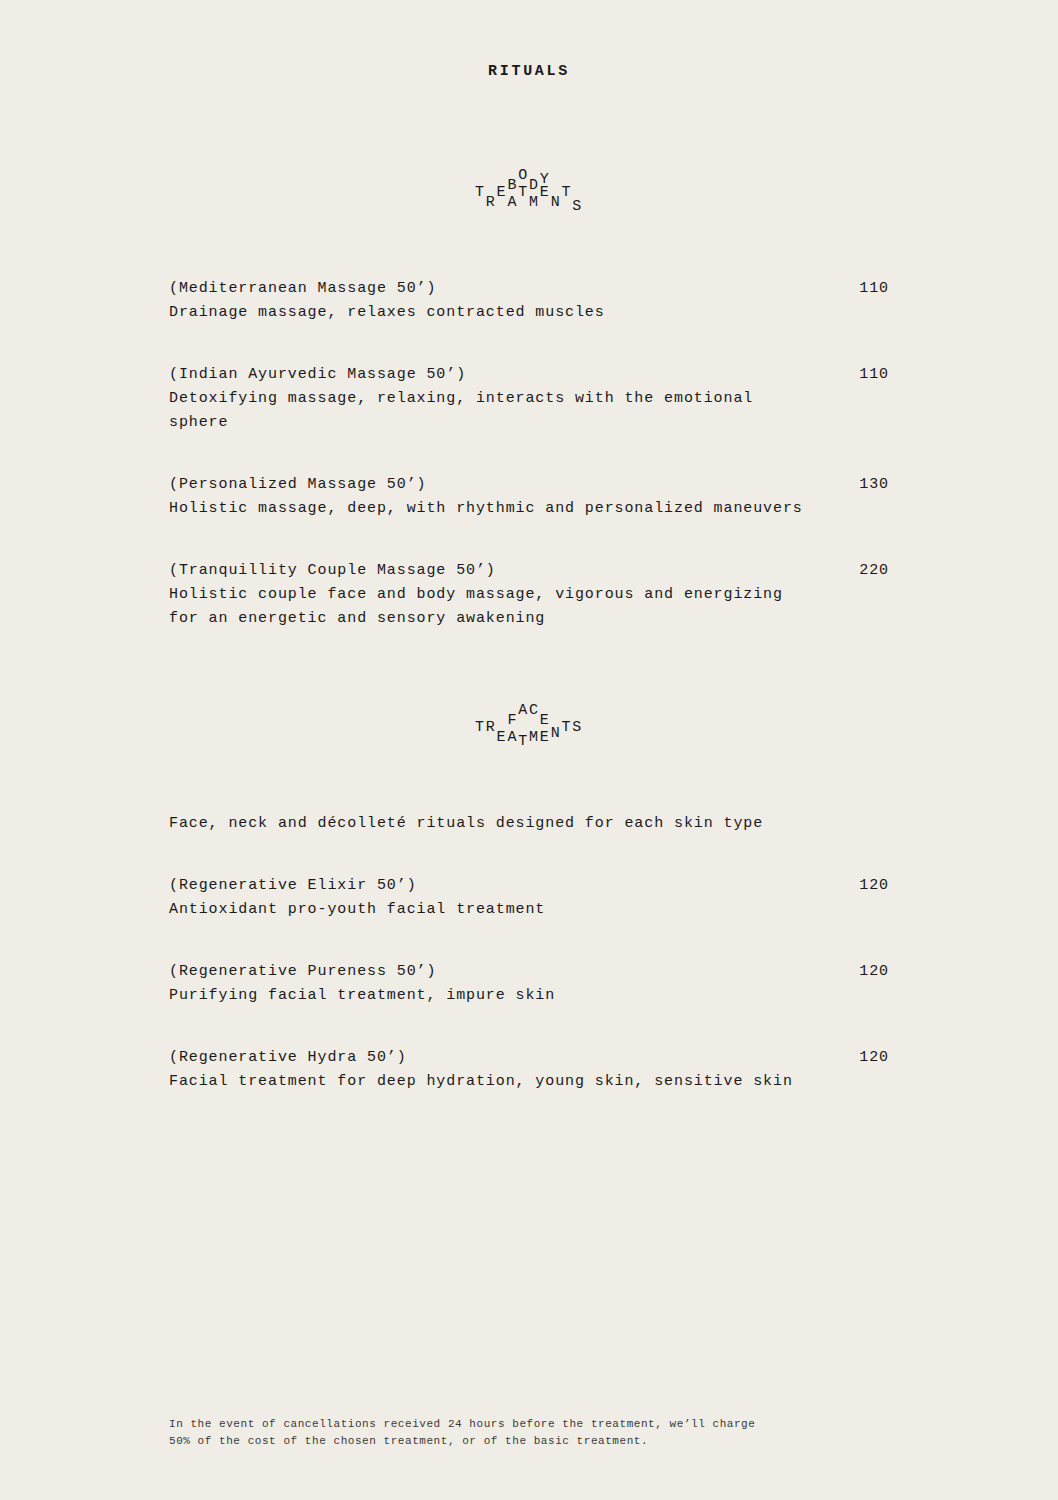RITUALS
BODY TREATMENTS
(Mediterranean Massage 50’)
110
Drainage massage, relaxes contracted muscles
(Indian Ayurvedic Massage 50’)
110
Detoxifying massage, relaxing, interacts with the emotional sphere
(Personalized Massage 50’)
130
Holistic massage, deep, with rhythmic and personalized maneuvers
(Tranquillity Couple Massage 50’)
220
Holistic couple face and body massage, vigorous and energizing for an energetic and sensory awakening
FACE TREATMENTS
Face, neck and décolleté rituals designed for each skin type
(Regenerative Elixir 50’)
120
Antioxidant pro-youth facial treatment
(Regenerative Pureness 50’)
120
Purifying facial treatment, impure skin
(Regenerative Hydra 50’)
120
Facial treatment for deep hydration, young skin, sensitive skin
In the event of cancellations received 24 hours before the treatment, we’ll charge
50% of the cost of the chosen treatment, or of the basic treatment.